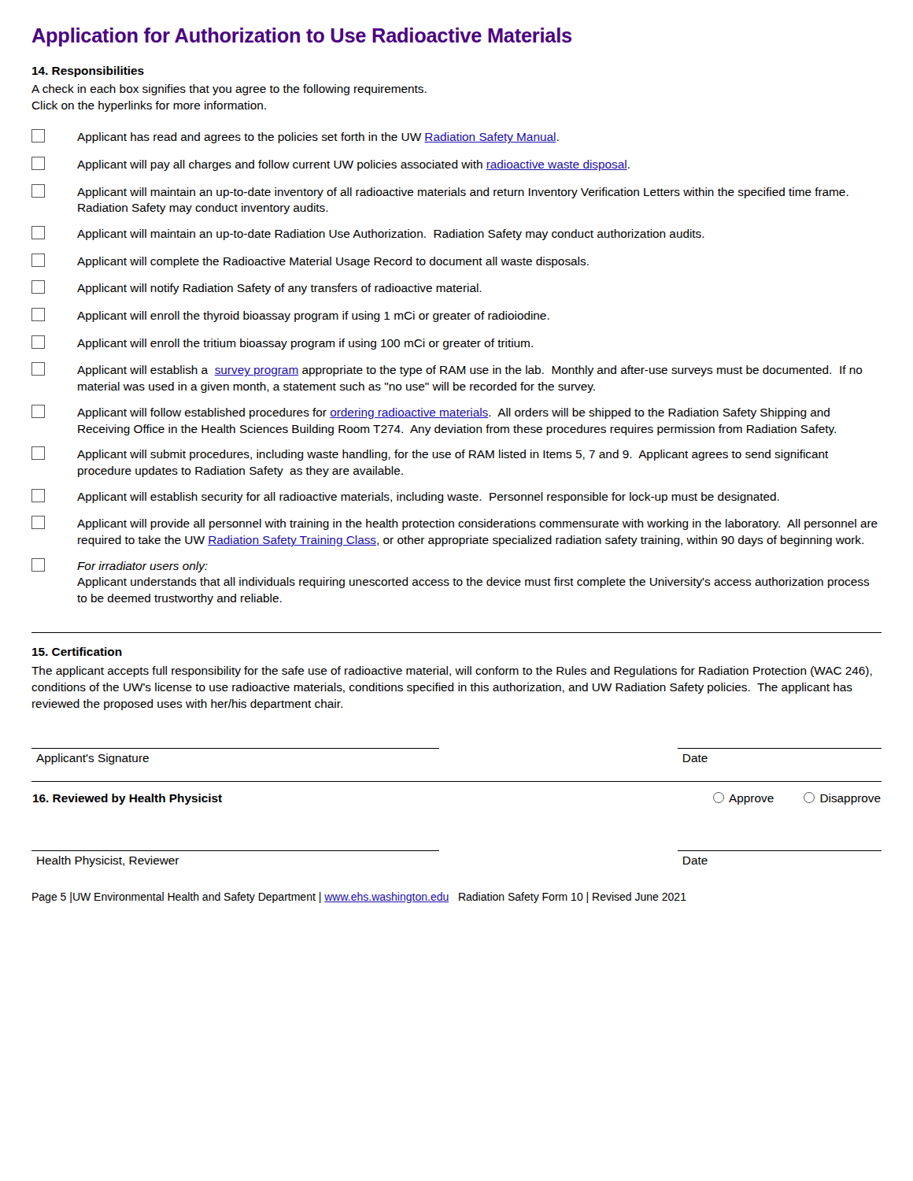Application for Authorization to Use Radioactive Materials
14. Responsibilities
A check in each box signifies that you agree to the following requirements.
Click on the hyperlinks for more information.
| | Applicant has read and agrees to the policies set forth in the UW Radiation Safety Manual . |
| | Applicant will pay all charges and follow current UW policies associated with radioactive waste disposal . |
| | Applicant will maintain an up-to-date inventory of all radioactive materials and return Inventory Verification Letters within the specified time frame. Radiation Safety may conduct inventory audits. |
| | Applicant will maintain an up-to-date Radiation Use Authorization. Radiation Safety may conduct authorization audits. |
| | Applicant will complete the Radioactive Material Usage Record to document all waste disposals. |
| | Applicant will notify Radiation Safety of any transfers of radioactive material. |
| | Applicant will enroll the thyroid bioassay program if using 1 mCi or greater of radioiodine. |
| | Applicant will enroll the tritium bioassay program if using 100 mCi or greater of tritium. |
| | Applicant will establish a survey program appropriate to the type of RAM use in the lab. Monthly and after-use surveys must be documented. If no material was used in a given month, a statement such as "no use" will be recorded for the survey. |
| | Applicant will follow established procedures for ordering radioactive materials . All orders will be shipped to the Radiation Safety Shipping and Receiving Office in the Health Sciences Building Room T274. Any deviation from these procedures requires permission from Radiation Safety. |
| | Applicant will submit procedures, including waste handling, for the use of RAM listed in Items 5, 7 and 9. Applicant agrees to send significant procedure updates to Radiation Safety as they are available. |
| | Applicant will establish security for all radioactive materials, including waste. Personnel responsible for lock-up must be designated. |
| | Applicant will provide all personnel with training in the health protection considerations commensurate with working in the laboratory. All personnel are required to take the UW Radiation Safety Training Class , or other appropriate specialized radiation safety training, within 90 days of beginning work. |
| | For irradiator users only: Applicant understands that all individuals requiring unescorted access to the device must first complete the University's access authorization process to be deemed trustworthy and reliable. |
15. Certification
The applicant accepts full responsibility for the safe use of radioactive material, will conform to the Rules and Regulations for Radiation Protection (WAC 246), conditions of the UW's license to use radioactive materials, conditions specified in this authorization, and UW Radiation Safety policies. The applicant has reviewed the proposed uses with her/his department chair.
| Applicant's Signature | | | Date |
| 16. Reviewed by Health Physicist | Approve Disapprove |
| Health Physicist, Reviewer | | | Date |
Page 5 |UW Environmental Health and Safety Department | www.ehs.washington.edu Radiation Safety Form 10 | Revised June 2021